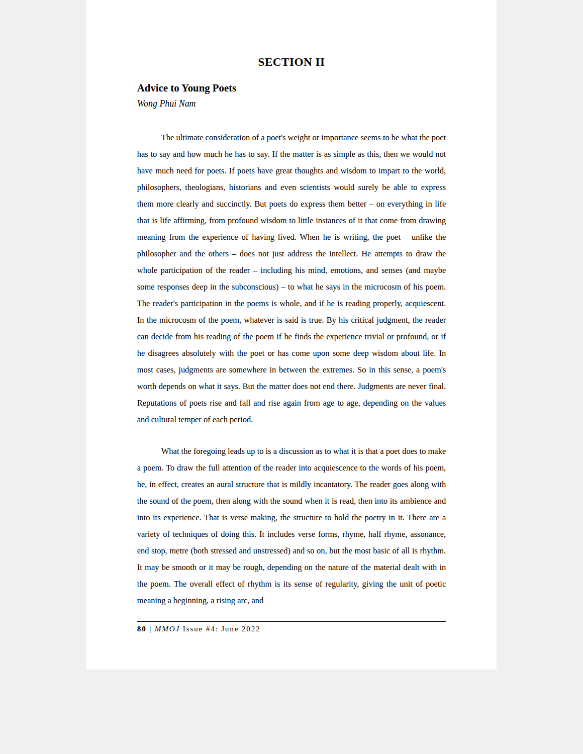SECTION II
Advice to Young Poets
Wong Phui Nam
The ultimate consideration of a poet's weight or importance seems to be what the poet has to say and how much he has to say. If the matter is as simple as this, then we would not have much need for poets. If poets have great thoughts and wisdom to impart to the world, philosophers, theologians, historians and even scientists would surely be able to express them more clearly and succinctly. But poets do express them better – on everything in life that is life affirming, from profound wisdom to little instances of it that come from drawing meaning from the experience of having lived. When he is writing, the poet – unlike the philosopher and the others – does not just address the intellect. He attempts to draw the whole participation of the reader – including his mind, emotions, and senses (and maybe some responses deep in the subconscious) – to what he says in the microcosm of his poem. The reader's participation in the poems is whole, and if he is reading properly, acquiescent. In the microcosm of the poem, whatever is said is true. By his critical judgment, the reader can decide from his reading of the poem if he finds the experience trivial or profound, or if he disagrees absolutely with the poet or has come upon some deep wisdom about life. In most cases, judgments are somewhere in between the extremes. So in this sense, a poem's worth depends on what it says. But the matter does not end there. Judgments are never final. Reputations of poets rise and fall and rise again from age to age, depending on the values and cultural temper of each period.
What the foregoing leads up to is a discussion as to what it is that a poet does to make a poem. To draw the full attention of the reader into acquiescence to the words of his poem, he, in effect, creates an aural structure that is mildly incantatory. The reader goes along with the sound of the poem, then along with the sound when it is read, then into its ambience and into its experience. That is verse making, the structure to hold the poetry in it. There are a variety of techniques of doing this. It includes verse forms, rhyme, half rhyme, assonance, end stop, metre (both stressed and unstressed) and so on, but the most basic of all is rhythm. It may be smooth or it may be rough, depending on the nature of the material dealt with in the poem. The overall effect of rhythm is its sense of regularity, giving the unit of poetic meaning a beginning, a rising arc, and
80 | MMOJ Issue #4: June 2022